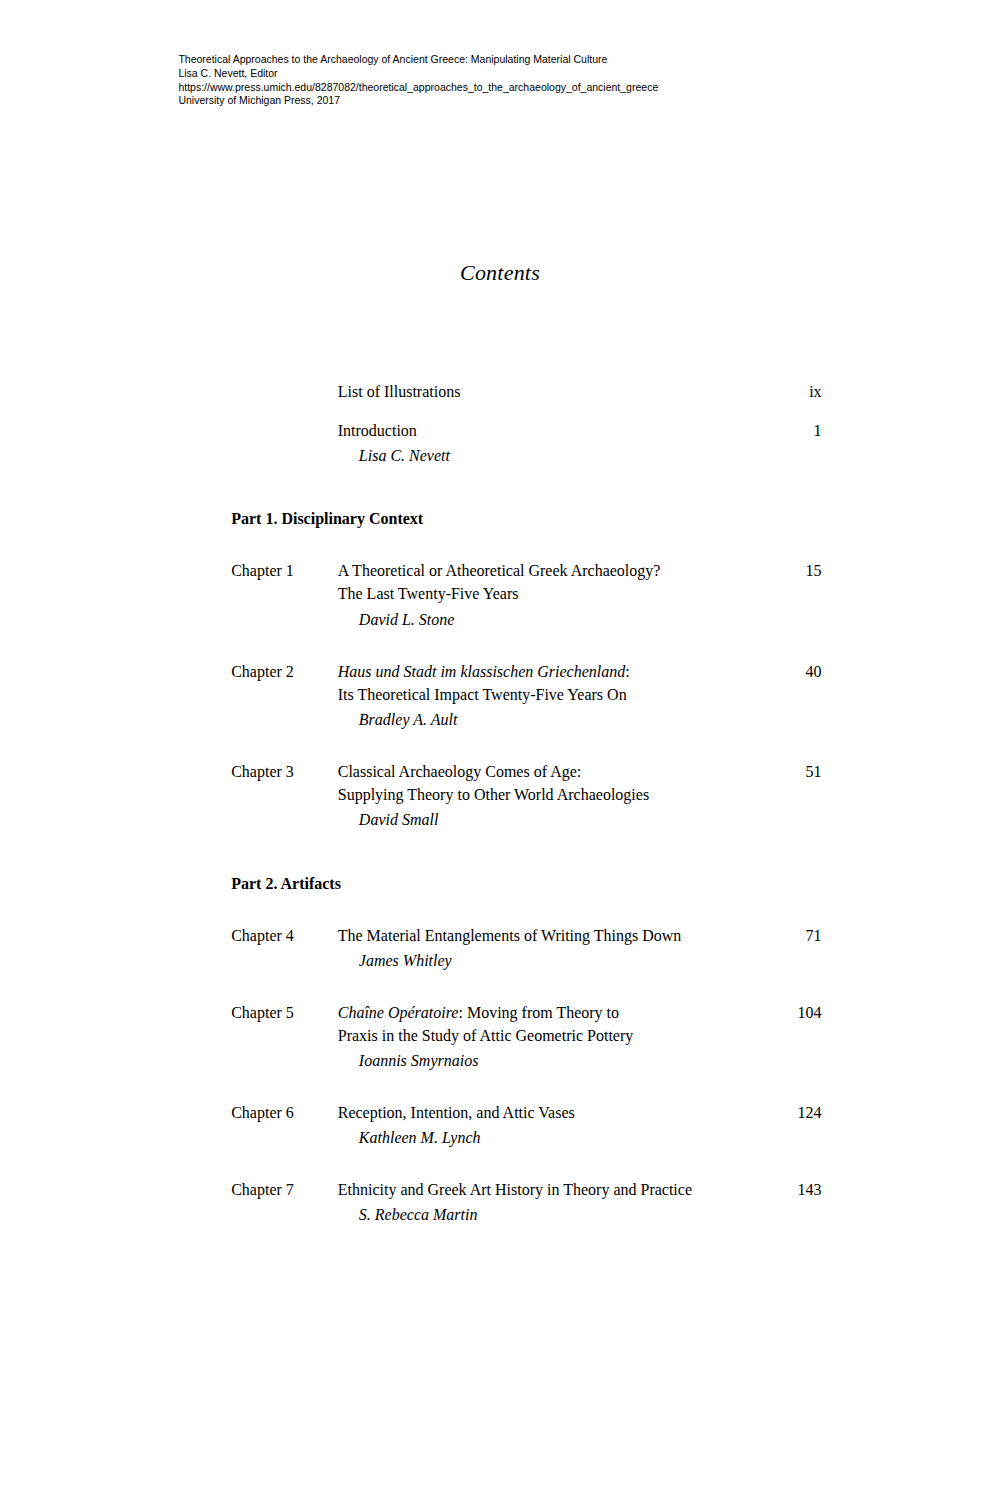Theoretical Approaches to the Archaeology of Ancient Greece: Manipulating Material Culture
Lisa C. Nevett, Editor
https://www.press.umich.edu/8287082/theoretical_approaches_to_the_archaeology_of_ancient_greece
University of Michigan Press, 2017
Contents
List of Illustrations
ix
Introduction Lisa C. Nevett
1
Part 1. Disciplinary Context
Chapter 1
A Theoretical or Atheoretical Greek Archaeology?
The Last Twenty-Five Years David L. Stone
15
Chapter 2
Haus und Stadt im klassischen Griechenland:
Its Theoretical Impact Twenty-Five Years On Bradley A. Ault
40
Chapter 3
Classical Archaeology Comes of Age:
Supplying Theory to Other World Archaeologies David Small
51
Part 2. Artifacts
Chapter 4
The Material Entanglements of Writing Things Down James Whitley
71
Chapter 5
Chaîne Opératoire: Moving from Theory to
Praxis in the Study of Attic Geometric Pottery Ioannis Smyrnaios
104
Chapter 6
Reception, Intention, and Attic Vases Kathleen M. Lynch
124
Chapter 7
Ethnicity and Greek Art History in Theory and Practice S. Rebecca Martin
143